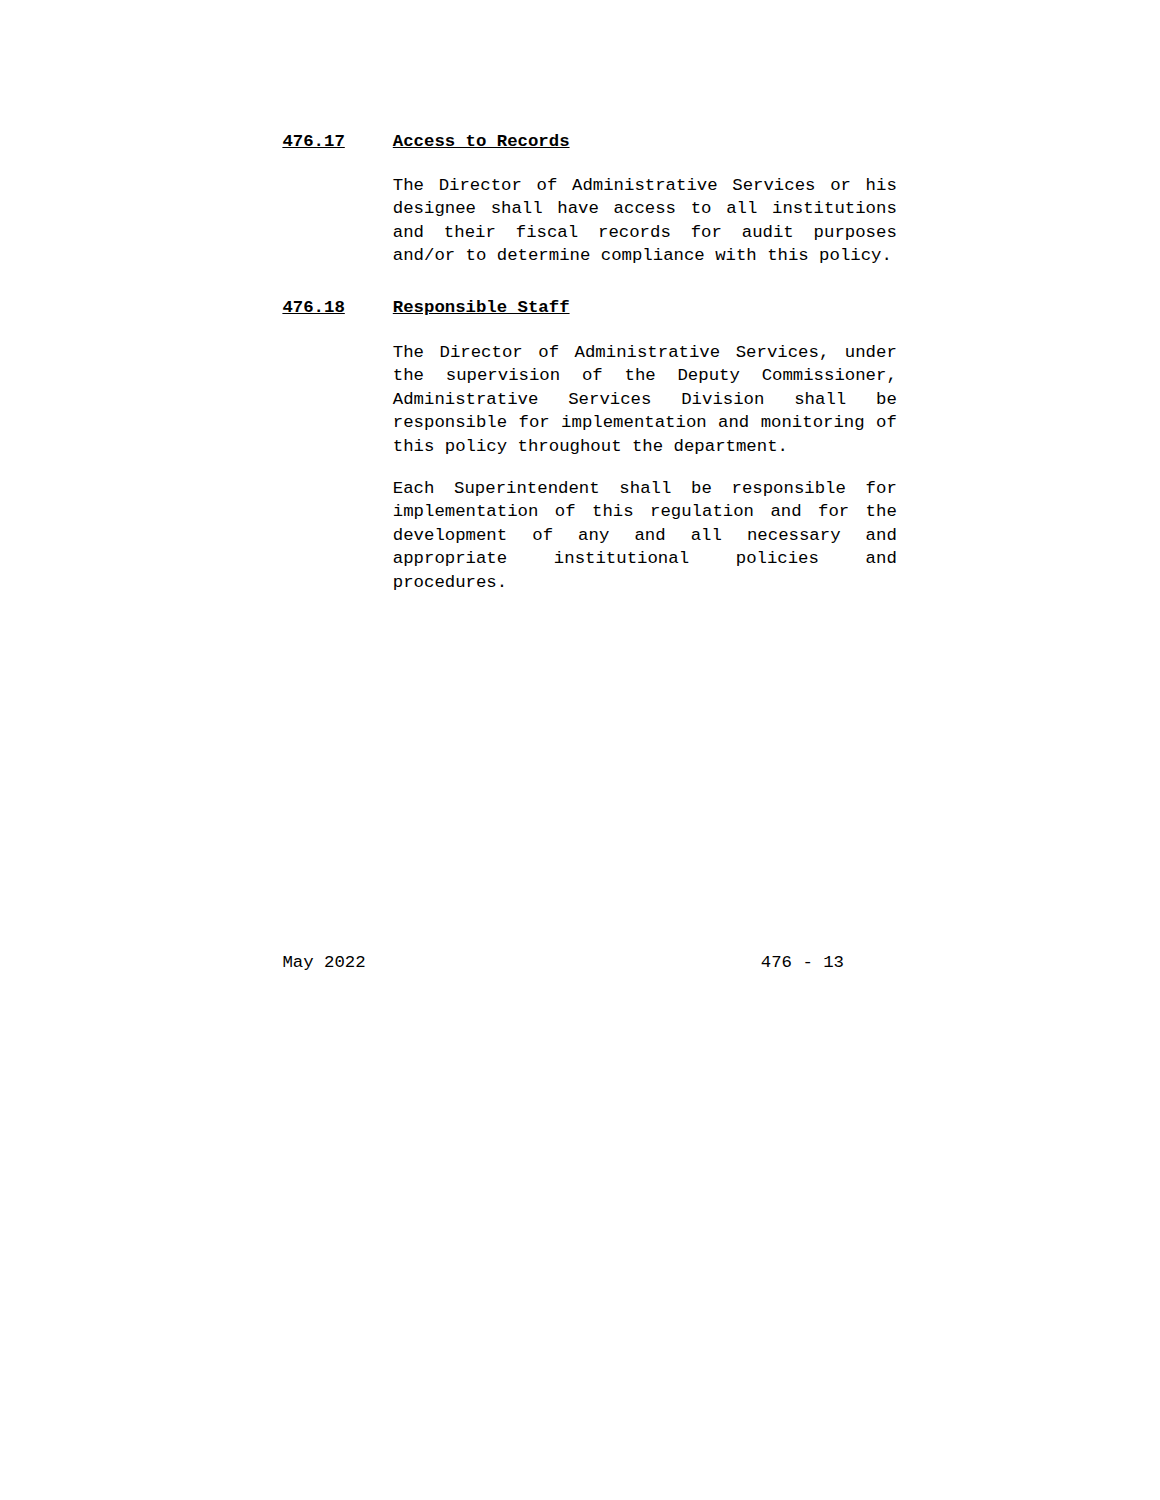476.17
Access to Records
The Director of Administrative Services or his designee shall have access to all institutions and their fiscal records for audit purposes and/or to determine compliance with this policy.
476.18
Responsible Staff
The Director of Administrative Services, under the supervision of the Deputy Commissioner, Administrative Services Division shall be responsible for implementation and monitoring of this policy throughout the department.
Each Superintendent shall be responsible for implementation of this regulation and for the development of any and all necessary and appropriate institutional policies and procedures.
May 2022
476 - 13